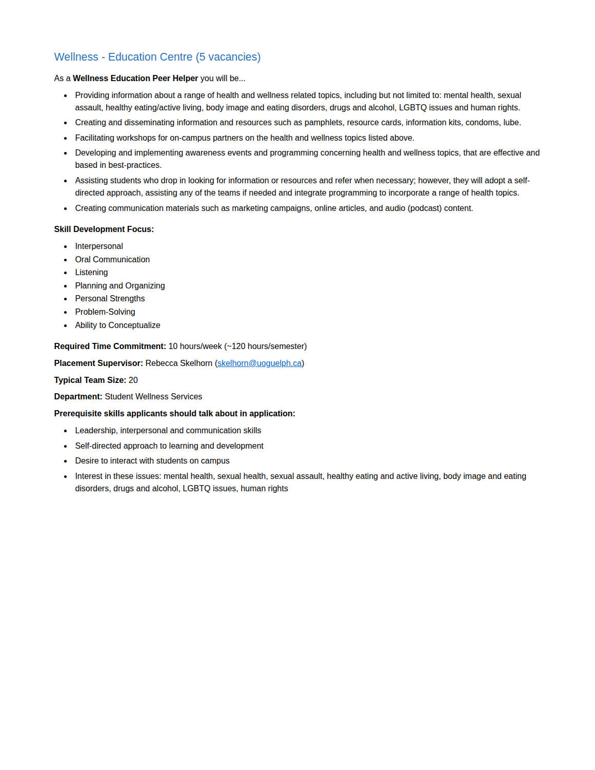Wellness - Education Centre (5 vacancies)
As a Wellness Education Peer Helper you will be...
Providing information about a range of health and wellness related topics, including but not limited to: mental health, sexual assault, healthy eating/active living, body image and eating disorders, drugs and alcohol, LGBTQ issues and human rights.
Creating and disseminating information and resources such as pamphlets, resource cards, information kits, condoms, lube.
Facilitating workshops for on-campus partners on the health and wellness topics listed above.
Developing and implementing awareness events and programming concerning health and wellness topics, that are effective and based in best-practices.
Assisting students who drop in looking for information or resources and refer when necessary; however, they will adopt a self-directed approach, assisting any of the teams if needed and integrate programming to incorporate a range of health topics.
Creating communication materials such as marketing campaigns, online articles, and audio (podcast) content.
Skill Development Focus:
Interpersonal
Oral Communication
Listening
Planning and Organizing
Personal Strengths
Problem-Solving
Ability to Conceptualize
Required Time Commitment: 10 hours/week (~120 hours/semester)
Placement Supervisor: Rebecca Skelhorn (skelhorn@uoguelph.ca)
Typical Team Size: 20
Department: Student Wellness Services
Prerequisite skills applicants should talk about in application:
Leadership, interpersonal and communication skills
Self-directed approach to learning and development
Desire to interact with students on campus
Interest in these issues: mental health, sexual health, sexual assault, healthy eating and active living, body image and eating disorders, drugs and alcohol, LGBTQ issues, human rights